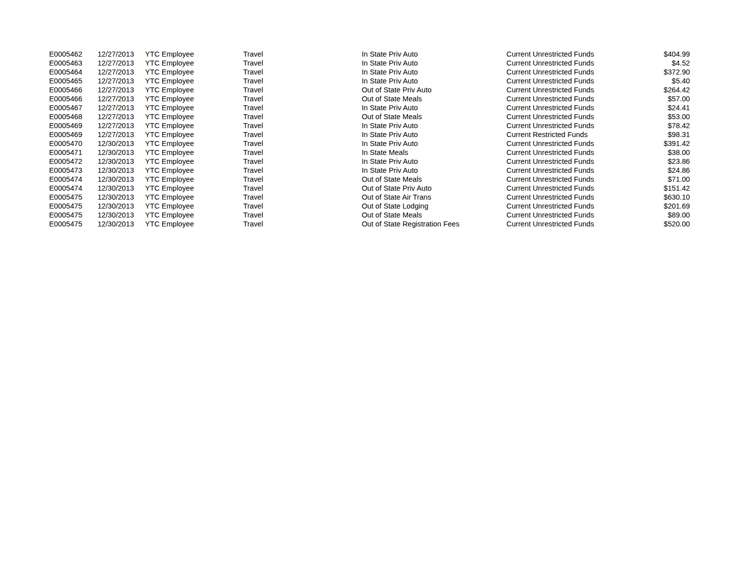| E0005462 | 12/27/2013 | YTC Employee | Travel | In State Priv Auto | Current Unrestricted Funds | $404.99 |
| E0005463 | 12/27/2013 | YTC Employee | Travel | In State Priv Auto | Current Unrestricted Funds | $4.52 |
| E0005464 | 12/27/2013 | YTC Employee | Travel | In State Priv Auto | Current Unrestricted Funds | $372.90 |
| E0005465 | 12/27/2013 | YTC Employee | Travel | In State Priv Auto | Current Unrestricted Funds | $5.40 |
| E0005466 | 12/27/2013 | YTC Employee | Travel | Out of State Priv Auto | Current Unrestricted Funds | $264.42 |
| E0005466 | 12/27/2013 | YTC Employee | Travel | Out of State Meals | Current Unrestricted Funds | $57.00 |
| E0005467 | 12/27/2013 | YTC Employee | Travel | In State Priv Auto | Current Unrestricted Funds | $24.41 |
| E0005468 | 12/27/2013 | YTC Employee | Travel | Out of State Meals | Current Unrestricted Funds | $53.00 |
| E0005469 | 12/27/2013 | YTC Employee | Travel | In State Priv Auto | Current Unrestricted Funds | $78.42 |
| E0005469 | 12/27/2013 | YTC Employee | Travel | In State Priv Auto | Current Restricted Funds | $98.31 |
| E0005470 | 12/30/2013 | YTC Employee | Travel | In State Priv Auto | Current Unrestricted Funds | $391.42 |
| E0005471 | 12/30/2013 | YTC Employee | Travel | In State Meals | Current Unrestricted Funds | $38.00 |
| E0005472 | 12/30/2013 | YTC Employee | Travel | In State Priv Auto | Current Unrestricted Funds | $23.86 |
| E0005473 | 12/30/2013 | YTC Employee | Travel | In State Priv Auto | Current Unrestricted Funds | $24.86 |
| E0005474 | 12/30/2013 | YTC Employee | Travel | Out of State Meals | Current Unrestricted Funds | $71.00 |
| E0005474 | 12/30/2013 | YTC Employee | Travel | Out of State Priv Auto | Current Unrestricted Funds | $151.42 |
| E0005475 | 12/30/2013 | YTC Employee | Travel | Out of State Air Trans | Current Unrestricted Funds | $630.10 |
| E0005475 | 12/30/2013 | YTC Employee | Travel | Out of State Lodging | Current Unrestricted Funds | $201.69 |
| E0005475 | 12/30/2013 | YTC Employee | Travel | Out of State Meals | Current Unrestricted Funds | $89.00 |
| E0005475 | 12/30/2013 | YTC Employee | Travel | Out of State Registration Fees | Current Unrestricted Funds | $520.00 |